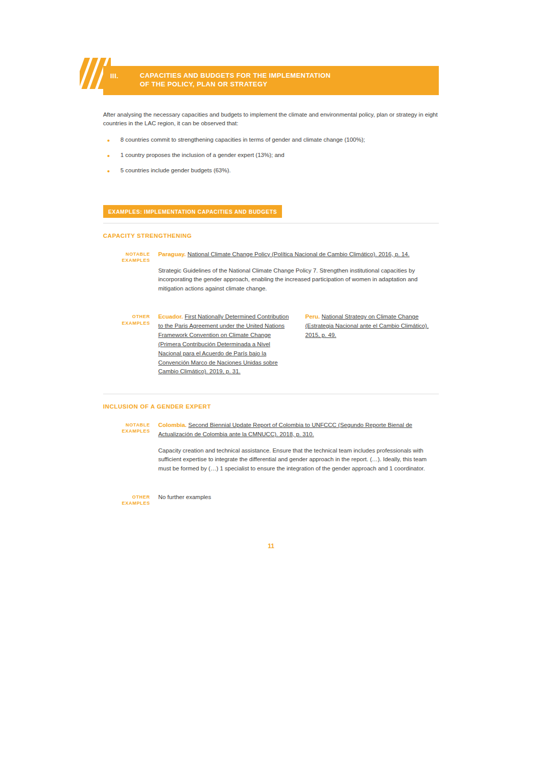III.
Capacities and Budgets for the Implementation
of the Policy, Plan or Strategy
After analysing the necessary capacities and budgets to implement the climate and environmental policy, plan or strategy in eight countries in the LAC region, it can be observed that:
8 countries commit to strengthening capacities in terms of gender and climate change (100%);
1 country proposes the inclusion of a gender expert (13%); and
5 countries include gender budgets (63%).
Examples: Implementation Capacities and Budgets
Capacity Strengthening
Notable
Examples
Paraguay. National Climate Change Policy (Política Nacional de Cambio Climático). 2016, p. 14.
Strategic Guidelines of the National Climate Change Policy 7. Strengthen institutional capacities by incorporating the gender approach, enabling the increased participation of women in adaptation and mitigation actions against climate change.
Other
Examples
Ecuador. First Nationally Determined Contribution to the Paris Agreement under the United Nations Framework Convention on Climate Change (Primera Contribución Determinada a Nivel Nacional para el Acuerdo de París bajo la Convención Marco de Naciones Unidas sobre Cambio Climático). 2019, p. 31.
Peru. National Strategy on Climate Change (Estrategia Nacional ante el Cambio Climático). 2015, p. 49.
Inclusion of a Gender Expert
Notable
Examples
Colombia. Second Biennial Update Report of Colombia to UNFCCC (Segundo Reporte Bienal de Actualización de Colombia ante la CMNUCC). 2018, p. 310.
Capacity creation and technical assistance. Ensure that the technical team includes professionals with sufficient expertise to integrate the differential and gender approach in the report. (…). Ideally, this team must be formed by (…) 1 specialist to ensure the integration of the gender approach and 1 coordinator.
Other
Examples
No further examples
11